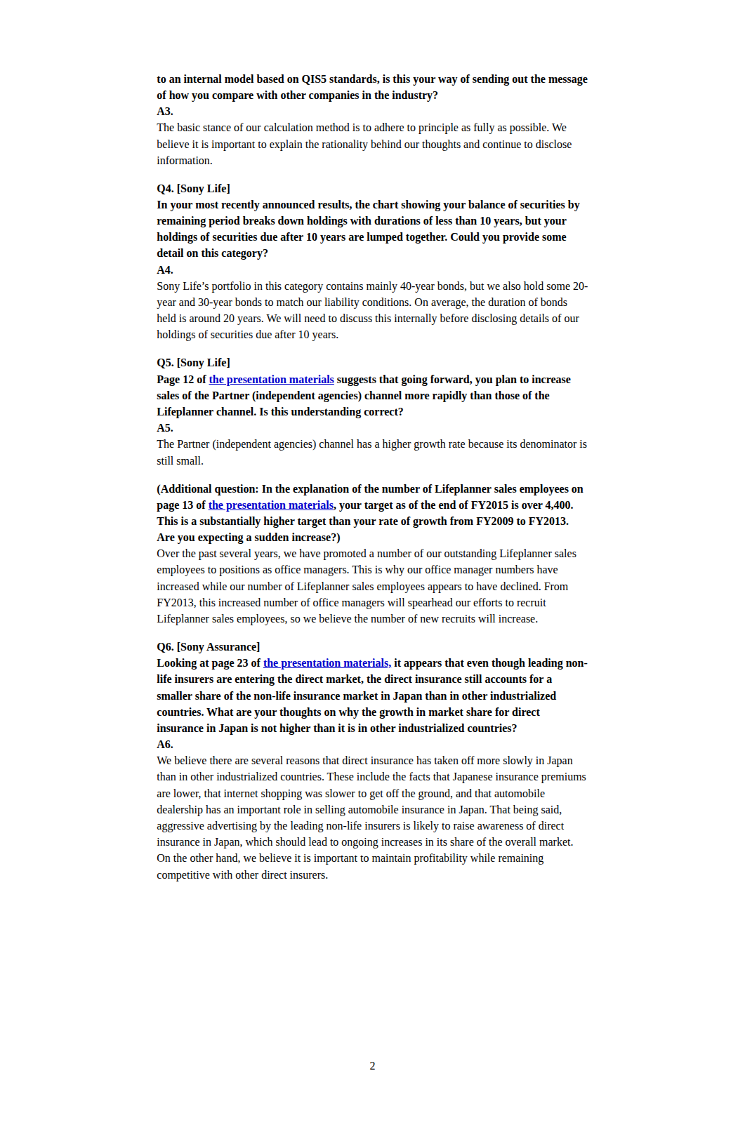to an internal model based on QIS5 standards, is this your way of sending out the message of how you compare with other companies in the industry?
A3.
The basic stance of our calculation method is to adhere to principle as fully as possible. We believe it is important to explain the rationality behind our thoughts and continue to disclose information.
Q4. [Sony Life]
In your most recently announced results, the chart showing your balance of securities by remaining period breaks down holdings with durations of less than 10 years, but your holdings of securities due after 10 years are lumped together. Could you provide some detail on this category?
A4.
Sony Life’s portfolio in this category contains mainly 40-year bonds, but we also hold some 20-year and 30-year bonds to match our liability conditions. On average, the duration of bonds held is around 20 years. We will need to discuss this internally before disclosing details of our holdings of securities due after 10 years.
Q5. [Sony Life]
Page 12 of the presentation materials suggests that going forward, you plan to increase sales of the Partner (independent agencies) channel more rapidly than those of the Lifeplanner channel. Is this understanding correct?
A5.
The Partner (independent agencies) channel has a higher growth rate because its denominator is still small.
(Additional question: In the explanation of the number of Lifeplanner sales employees on page 13 of the presentation materials, your target as of the end of FY2015 is over 4,400. This is a substantially higher target than your rate of growth from FY2009 to FY2013. Are you expecting a sudden increase?)
Over the past several years, we have promoted a number of our outstanding Lifeplanner sales employees to positions as office managers. This is why our office manager numbers have increased while our number of Lifeplanner sales employees appears to have declined. From FY2013, this increased number of office managers will spearhead our efforts to recruit Lifeplanner sales employees, so we believe the number of new recruits will increase.
Q6. [Sony Assurance]
Looking at page 23 of the presentation materials, it appears that even though leading non-life insurers are entering the direct market, the direct insurance still accounts for a smaller share of the non-life insurance market in Japan than in other industrialized countries. What are your thoughts on why the growth in market share for direct insurance in Japan is not higher than it is in other industrialized countries?
A6.
We believe there are several reasons that direct insurance has taken off more slowly in Japan than in other industrialized countries. These include the facts that Japanese insurance premiums are lower, that internet shopping was slower to get off the ground, and that automobile dealership has an important role in selling automobile insurance in Japan. That being said, aggressive advertising by the leading non-life insurers is likely to raise awareness of direct insurance in Japan, which should lead to ongoing increases in its share of the overall market. On the other hand, we believe it is important to maintain profitability while remaining competitive with other direct insurers.
2